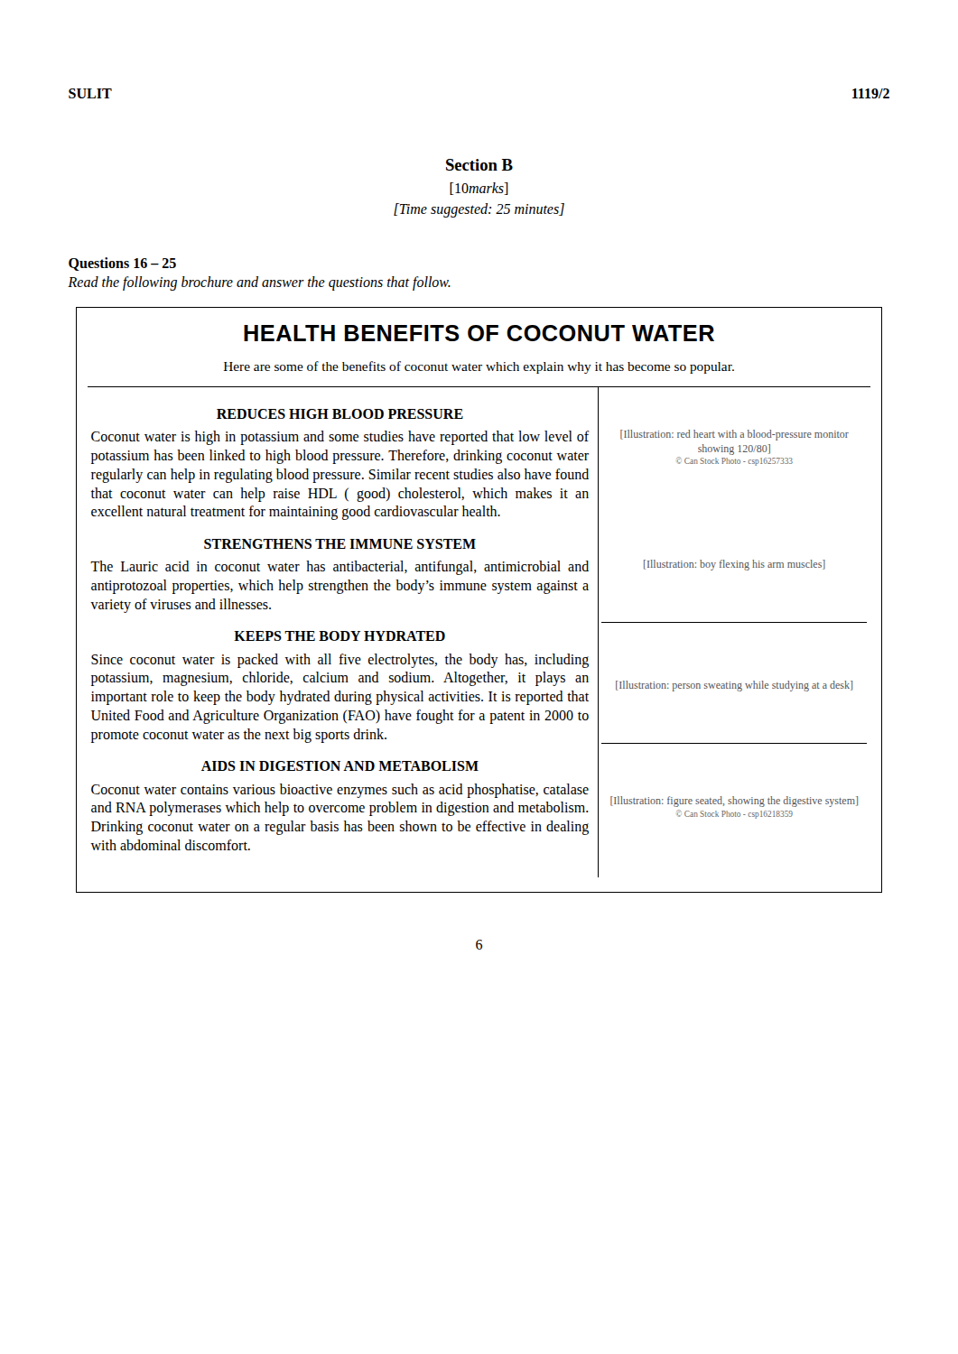SULIT 1119/2
Section B
[10marks]
[Time suggested: 25 minutes]
Questions 16 – 25
Read the following brochure and answer the questions that follow.
HEALTH BENEFITS OF COCONUT WATER
Here are some of the benefits of coconut water which explain why it has become so popular.
REDUCES HIGH BLOOD PRESSURE
Coconut water is high in potassium and some studies have reported that low level of potassium has been linked to high blood pressure. Therefore, drinking coconut water regularly can help in regulating blood pressure. Similar recent studies also have found that coconut water can help raise HDL ( good) cholesterol, which makes it an excellent natural treatment for maintaining good cardiovascular health.
STRENGTHENS THE IMMUNE SYSTEM
The Lauric acid in coconut water has antibacterial, antifungal, antimicrobial and antiprotozoal properties, which help strengthen the body’s immune system against a variety of viruses and illnesses.
KEEPS THE BODY HYDRATED
Since coconut water is packed with all five electrolytes, the body has, including potassium, magnesium, chloride, calcium and sodium. Altogether, it plays an important role to keep the body hydrated during physical activities. It is reported that United Food and Agriculture Organization (FAO) have fought for a patent in 2000 to promote coconut water as the next big sports drink.
AIDS IN DIGESTION AND METABOLISM
Coconut water contains various bioactive enzymes such as acid phosphatise, catalase and RNA polymerases which help to overcome problem in digestion and metabolism. Drinking coconut water on a regular basis has been shown to be effective in dealing with abdominal discomfort.
[Illustration: red heart with a blood-pressure monitor showing 120/80]
© Can Stock Photo - csp16257333
[Illustration: boy flexing his arm muscles]
[Illustration: person sweating while studying at a desk]
[Illustration: figure seated, showing the digestive system]
© Can Stock Photo - csp16218359
6